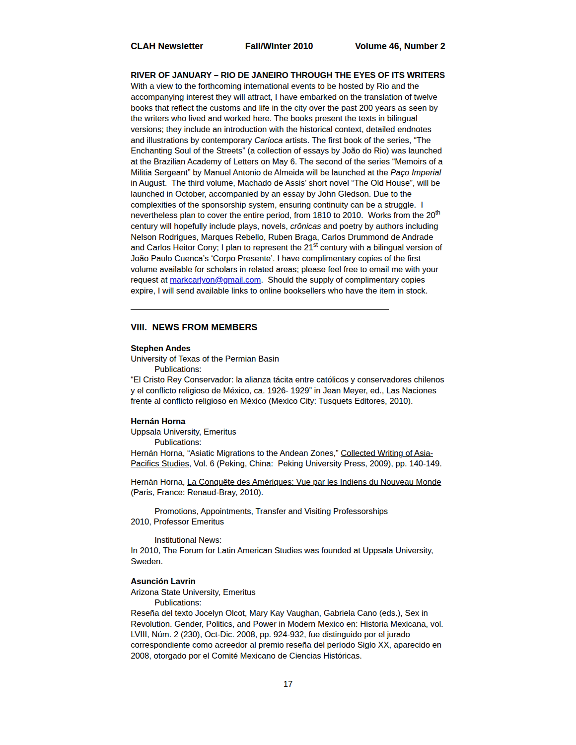CLAH Newsletter Fall/Winter 2010 Volume 46, Number 2
RIVER OF JANUARY – RIO DE JANEIRO THROUGH THE EYES OF ITS WRITERS
With a view to the forthcoming international events to be hosted by Rio and the accompanying interest they will attract, I have embarked on the translation of twelve books that reflect the customs and life in the city over the past 200 years as seen by the writers who lived and worked here. The books present the texts in bilingual versions; they include an introduction with the historical context, detailed endnotes and illustrations by contemporary Carioca artists. The first book of the series, “The Enchanting Soul of the Streets” (a collection of essays by João do Rio) was launched at the Brazilian Academy of Letters on May 6. The second of the series “Memoirs of a Militia Sergeant” by Manuel Antonio de Almeida will be launched at the Paço Imperial in August. The third volume, Machado de Assis’ short novel “The Old House”, will be launched in October, accompanied by an essay by John Gledson. Due to the complexities of the sponsorship system, ensuring continuity can be a struggle. I nevertheless plan to cover the entire period, from 1810 to 2010. Works from the 20th century will hopefully include plays, novels, crônicas and poetry by authors including Nelson Rodrigues, Marques Rebello, Ruben Braga, Carlos Drummond de Andrade and Carlos Heitor Cony; I plan to represent the 21st century with a bilingual version of João Paulo Cuenca’s ‘Corpo Presente’. I have complimentary copies of the first volume available for scholars in related areas; please feel free to email me with your request at markcarlyon@gmail.com. Should the supply of complimentary copies expire, I will send available links to online booksellers who have the item in stock.
VIII. NEWS FROM MEMBERS
Stephen Andes
University of Texas of the Permian Basin
Publications:
“El Cristo Rey Conservador: la alianza tácita entre católicos y conservadores chilenos y el conflicto religioso de México, ca. 1926- 1929” in Jean Meyer, ed., Las Naciones frente al conflicto religioso en México (Mexico City: Tusquets Editores, 2010).
Hernán Horna
Uppsala University, Emeritus
Publications:
Hernán Horna, “Asiatic Migrations to the Andean Zones,” Collected Writing of Asia-Pacifics Studies, Vol. 6 (Peking, China: Peking University Press, 2009), pp. 140-149.
Hernán Horna, La Conquête des Amériques: Vue par les Indiens du Nouveau Monde (Paris, France: Renaud-Bray, 2010).
Promotions, Appointments, Transfer and Visiting Professorships
2010, Professor Emeritus
Institutional News:
In 2010, The Forum for Latin American Studies was founded at Uppsala University, Sweden.
Asunción Lavrin
Arizona State University, Emeritus
Publications:
Reseña del texto Jocelyn Olcot, Mary Kay Vaughan, Gabriela Cano (eds.), Sex in Revolution. Gender, Politics, and Power in Modern Mexico en: Historia Mexicana, vol. LVIII, Núm. 2 (230), Oct-Dic. 2008, pp. 924-932, fue distinguido por el jurado correspondiente como acreedor al premio reseña del período Siglo XX, aparecido en 2008, otorgado por el Comité Mexicano de Ciencias Históricas.
17